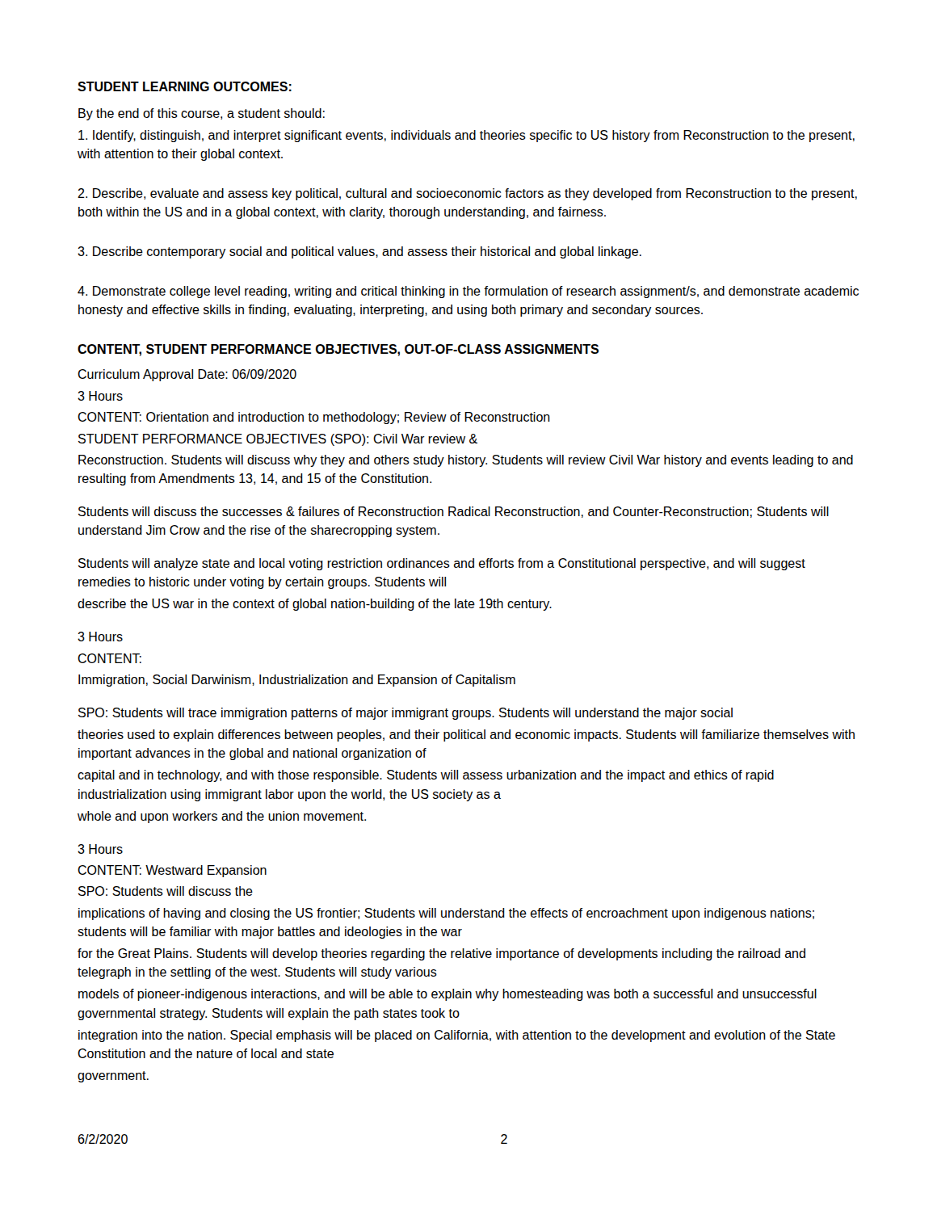Student Learning Outcomes:
By the end of this course, a student should:
1. Identify, distinguish, and interpret significant events, individuals and theories specific to US history from Reconstruction to the present, with attention to their global context.
2. Describe, evaluate and assess key political, cultural and socioeconomic factors as they developed from Reconstruction to the present, both within the US and in a global context, with clarity, thorough understanding, and fairness.
3. Describe contemporary social and political values, and assess their historical and global linkage.
4. Demonstrate college level reading, writing and critical thinking in the formulation of research assignment/s, and demonstrate academic honesty and effective skills in finding, evaluating, interpreting, and using both primary and secondary sources.
Content, Student Performance Objectives, Out-of-Class Assignments
Curriculum Approval Date: 06/09/2020
3 Hours
CONTENT: Orientation and introduction to methodology; Review of Reconstruction
STUDENT PERFORMANCE OBJECTIVES (SPO): Civil War review &
Reconstruction. Students will discuss why they and others study history. Students will review Civil War history and events leading to and resulting from Amendments 13, 14, and 15 of the Constitution.
Students will discuss the successes & failures of Reconstruction Radical Reconstruction, and Counter-Reconstruction; Students will understand Jim Crow and the rise of the sharecropping system.
Students will analyze state and local voting restriction ordinances and efforts from a Constitutional perspective, and will suggest remedies to historic under voting by certain groups. Students will
describe the US war in the context of global nation-building of the late 19th century.
3 Hours
CONTENT:
Immigration, Social Darwinism, Industrialization and Expansion of Capitalism
SPO: Students will trace immigration patterns of major immigrant groups. Students will understand the major social
theories used to explain differences between peoples, and their political and economic impacts. Students will familiarize themselves with important advances in the global and national organization of
capital and in technology, and with those responsible. Students will assess urbanization and the impact and ethics of rapid industrialization using immigrant labor upon the world, the US society as a
whole and upon workers and the union movement.
3 Hours
CONTENT: Westward Expansion
SPO: Students will discuss the
implications of having and closing the US frontier; Students will understand the effects of encroachment upon indigenous nations; students will be familiar with major battles and ideologies in the war
for the Great Plains. Students will develop theories regarding the relative importance of developments including the railroad and telegraph in the settling of the west. Students will study various
models of pioneer-indigenous interactions, and will be able to explain why homesteading was both a successful and unsuccessful governmental strategy. Students will explain the path states took to
integration into the nation. Special emphasis will be placed on California, with attention to the development and evolution of the State Constitution and the nature of local and state
government.
6/2/2020 2